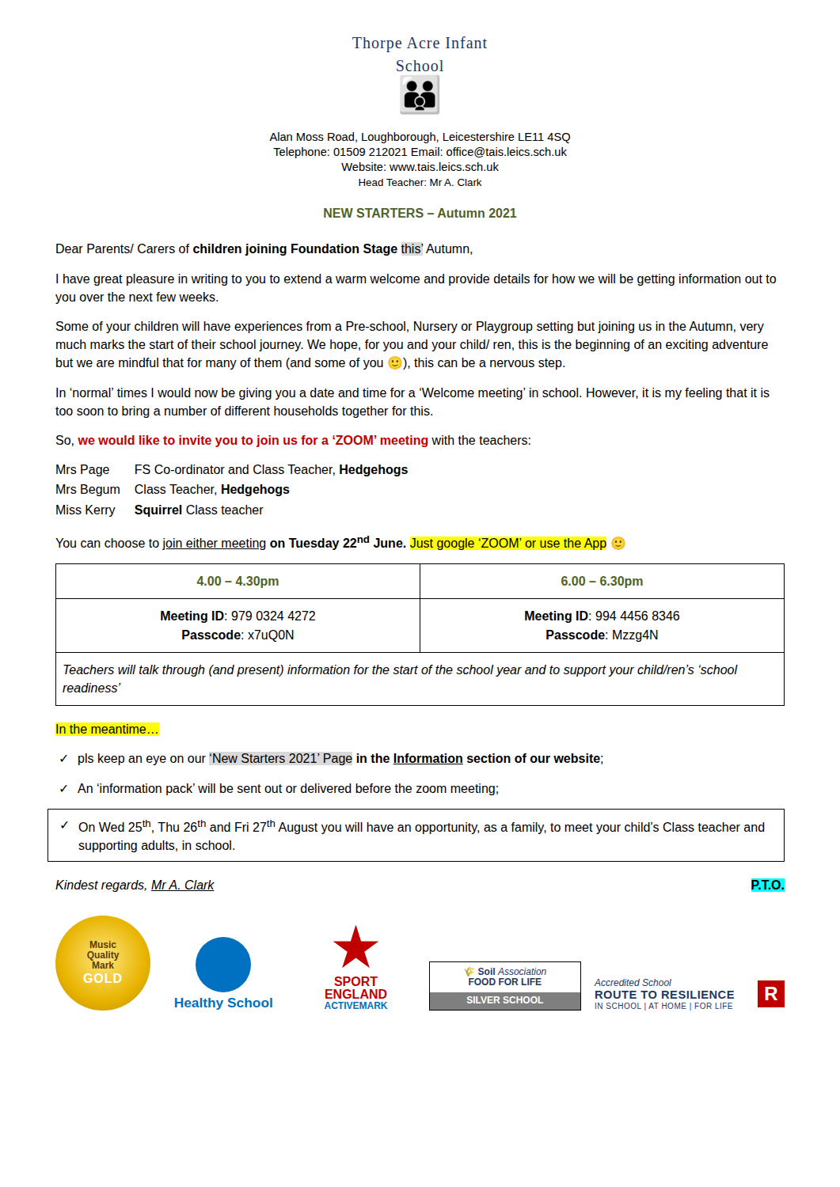Thorpe Acre Infant School
👪
Alan Moss Road, Loughborough, Leicestershire LE11 4SQ
Telephone: 01509 212021 Email: office@tais.leics.sch.uk
Website: www.tais.leics.sch.uk
Head Teacher: Mr A. Clark
NEW STARTERS – Autumn 2021
Dear Parents/ Carers of children joining Foundation Stage this’ Autumn,
I have great pleasure in writing to you to extend a warm welcome and provide details for how we will be getting information out to you over the next few weeks.
Some of your children will have experiences from a Pre-school, Nursery or Playgroup setting but joining us in the Autumn, very much marks the start of their school journey. We hope, for you and your child/ ren, this is the beginning of an exciting adventure but we are mindful that for many of them (and some of you 🙂), this can be a nervous step.
In ‘normal’ times I would now be giving you a date and time for a ‘Welcome meeting’ in school. However, it is my feeling that it is too soon to bring a number of different households together for this.
So, we would like to invite you to join us for a ‘ZOOM’ meeting with the teachers:
| Mrs Page | FS Co-ordinator and Class Teacher, Hedgehogs |
| Mrs Begum | Class Teacher, Hedgehogs |
| Miss Kerry | Squirrel Class teacher |
You can choose to join either meeting on Tuesday 22nd June. Just google ‘ZOOM’ or use the App 🙂
| 4.00 – 4.30pm | 6.00 – 6.30pm |
| Meeting ID : 979 0324 4272 Passcode : x7uQ0N | Meeting ID : 994 4456 8346 Passcode : Mzzg4N |
| Teachers will talk through (and present) information for the start of the school year and to support your child/ren’s ‘school readiness’ |
In the meantime…
pls keep an eye on our ‘New Starters 2021’ Page in the Information section of our website;
An ‘information pack’ will be sent out or delivered before the zoom meeting;
On Wed 25th, Thu 26th and Fri 27th August you will have an opportunity, as a family, to meet your child’s Class teacher and supporting adults, in school.
Kindest regards, Mr A. Clark
P.T.O.
Music
Quality
Mark
GOLD
Healthy School
SPORT
ENGLAND
ACTIVEMARK
🌾 Soil Association
FOOD FOR LIFE
SILVER SCHOOL
Accredited School
ROUTE TO RESILIENCE
IN SCHOOL | AT HOME | FOR LIFE
R